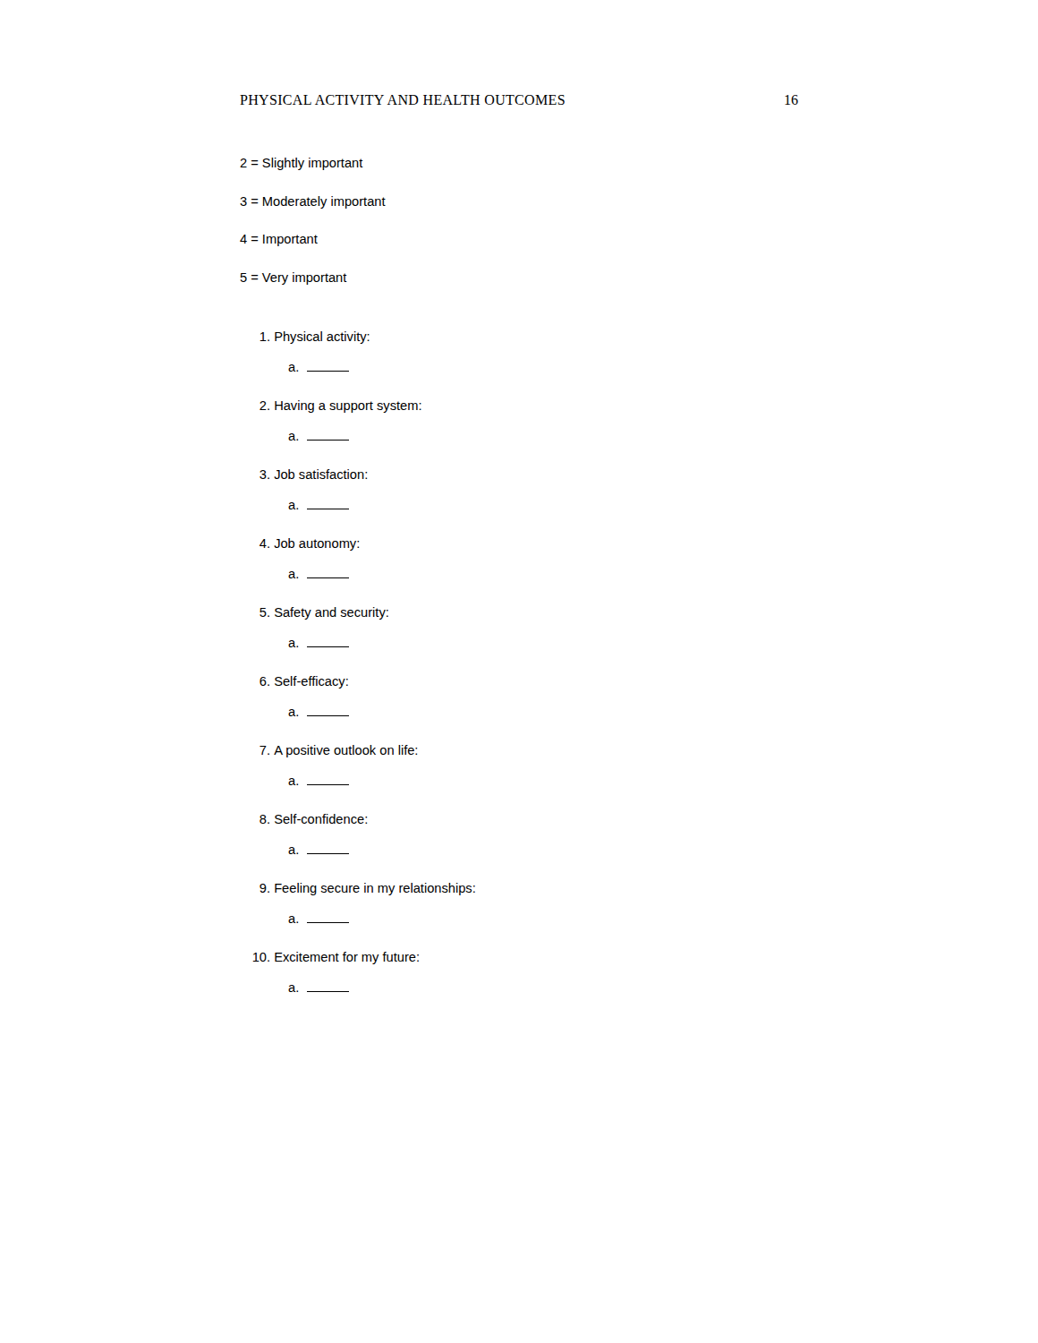Physical Activity and Health Outcomes 16
2 = Slightly important
3 = Moderately important
4 = Important
5 = Very important
Physical activity:
Having a support system:
Job satisfaction:
Job autonomy:
Safety and security:
Self-efficacy:
A positive outlook on life:
Self-confidence:
Feeling secure in my relationships:
Excitement for my future: